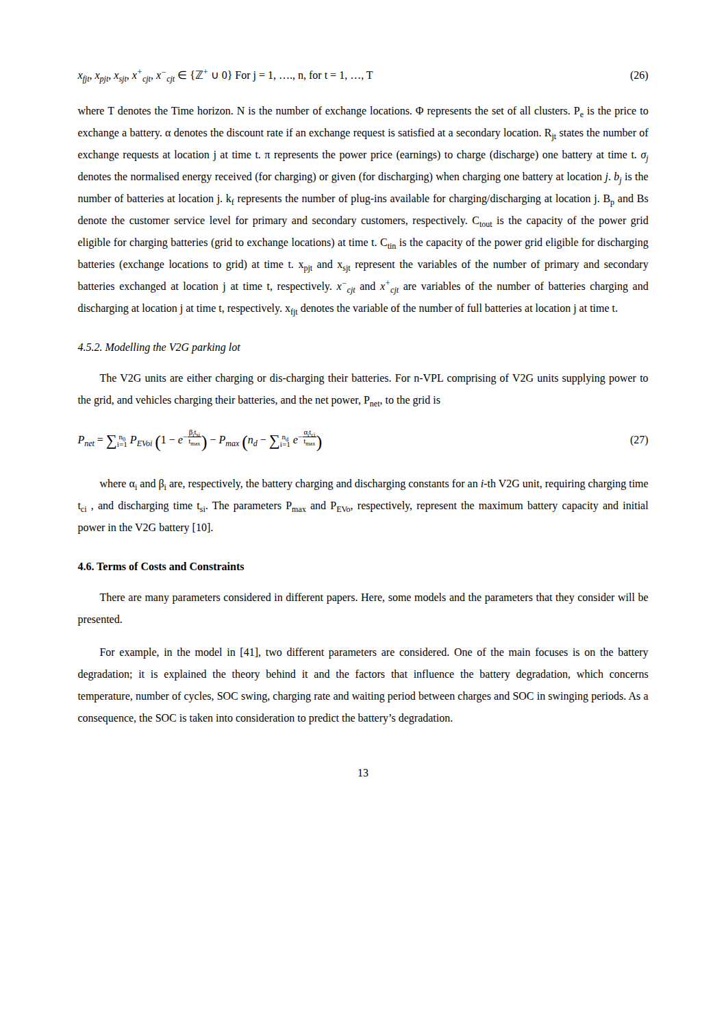xfjt, xpjt, xsjt, x+cjt, x−cjt ∈ {ℤ+ ∪ 0} For j = 1, …., n, for t = 1, …, T
(26)
where T denotes the Time horizon. N is the number of exchange locations. Φ represents the set of all clusters. Pe is the price to exchange a battery. α denotes the discount rate if an exchange request is satisfied at a secondary location. Rjt states the number of exchange requests at location j at time t. π represents the power price (earnings) to charge (discharge) one battery at time t. σj denotes the normalised energy received (for charging) or given (for discharging) when charging one battery at location j. bj is the number of batteries at location j. kf represents the number of plug-ins available for charging/discharging at location j. Bp and Bs denote the customer service level for primary and secondary customers, respectively. Ctout is the capacity of the power grid eligible for charging batteries (grid to exchange locations) at time t. Ctin is the capacity of the power grid eligible for discharging batteries (exchange locations to grid) at time t. xpjt and xsjt represent the variables of the number of primary and secondary batteries exchanged at location j at time t, respectively. x−cjt and x+cjt are variables of the number of batteries charging and discharging at location j at time t, respectively. xfjt denotes the variable of the number of full batteries at location j at time t.
4.5.2. Modelling the V2G parking lot
The V2G units are either charging or dis-charging their batteries. For n-VPL comprising of V2G units supplying power to the grid, and vehicles charging their batteries, and the net power, Pnet, to the grid is
Pnet = ∑n0 i=1 PEVoi (1 − e−βitsi tmax) − Pmax (nd − ∑nd i=1 e−αitci tmax)
(27)
where αi and βi are, respectively, the battery charging and discharging constants for an i-th V2G unit, requiring charging time tci , and discharging time tsi. The parameters Pmax and PEVo, respectively, represent the maximum battery capacity and initial power in the V2G battery [10].
4.6. Terms of Costs and Constraints
There are many parameters considered in different papers. Here, some models and the parameters that they consider will be presented.
For example, in the model in [41], two different parameters are considered. One of the main focuses is on the battery degradation; it is explained the theory behind it and the factors that influence the battery degradation, which concerns temperature, number of cycles, SOC swing, charging rate and waiting period between charges and SOC in swinging periods. As a consequence, the SOC is taken into consideration to predict the battery’s degradation.
13